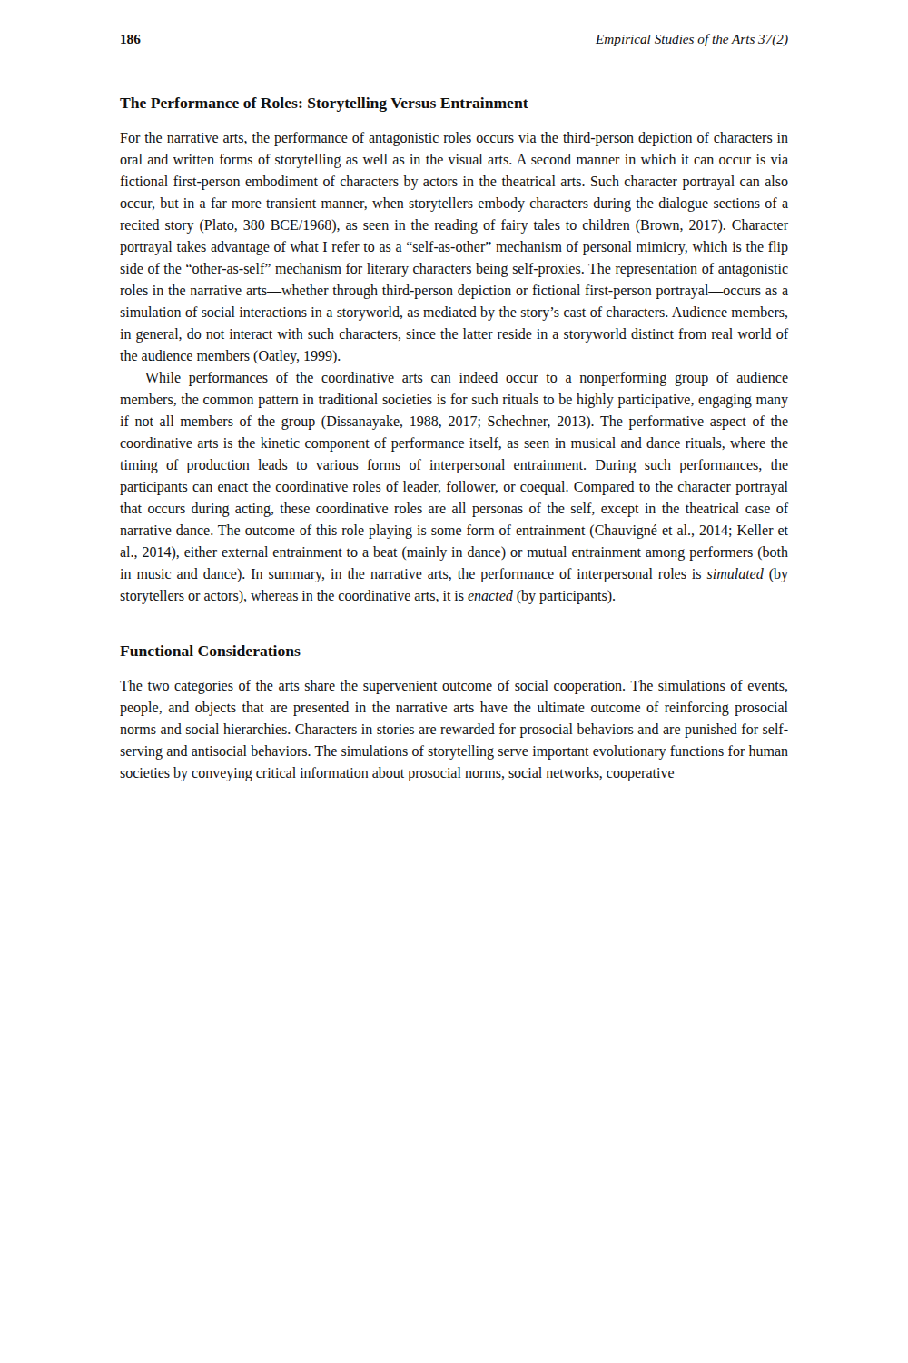186 Empirical Studies of the Arts 37(2)
The Performance of Roles: Storytelling Versus Entrainment
For the narrative arts, the performance of antagonistic roles occurs via the third-person depiction of characters in oral and written forms of storytelling as well as in the visual arts. A second manner in which it can occur is via fictional first-person embodiment of characters by actors in the theatrical arts. Such character portrayal can also occur, but in a far more transient manner, when storytellers embody characters during the dialogue sections of a recited story (Plato, 380 BCE/1968), as seen in the reading of fairy tales to children (Brown, 2017). Character portrayal takes advantage of what I refer to as a “self-as-other” mechanism of personal mimicry, which is the flip side of the “other-as-self” mechanism for literary characters being self-proxies. The representation of antagonistic roles in the narrative arts—whether through third-person depiction or fictional first-person portrayal—occurs as a simulation of social interactions in a storyworld, as mediated by the story’s cast of characters. Audience members, in general, do not interact with such characters, since the latter reside in a storyworld distinct from real world of the audience members (Oatley, 1999).
While performances of the coordinative arts can indeed occur to a nonperforming group of audience members, the common pattern in traditional societies is for such rituals to be highly participative, engaging many if not all members of the group (Dissanayake, 1988, 2017; Schechner, 2013). The performative aspect of the coordinative arts is the kinetic component of performance itself, as seen in musical and dance rituals, where the timing of production leads to various forms of interpersonal entrainment. During such performances, the participants can enact the coordinative roles of leader, follower, or coequal. Compared to the character portrayal that occurs during acting, these coordinative roles are all personas of the self, except in the theatrical case of narrative dance. The outcome of this role playing is some form of entrainment (Chauvigné et al., 2014; Keller et al., 2014), either external entrainment to a beat (mainly in dance) or mutual entrainment among performers (both in music and dance). In summary, in the narrative arts, the performance of interpersonal roles is simulated (by storytellers or actors), whereas in the coordinative arts, it is enacted (by participants).
Functional Considerations
The two categories of the arts share the supervenient outcome of social cooperation. The simulations of events, people, and objects that are presented in the narrative arts have the ultimate outcome of reinforcing prosocial norms and social hierarchies. Characters in stories are rewarded for prosocial behaviors and are punished for self-serving and antisocial behaviors. The simulations of storytelling serve important evolutionary functions for human societies by conveying critical information about prosocial norms, social networks, cooperative